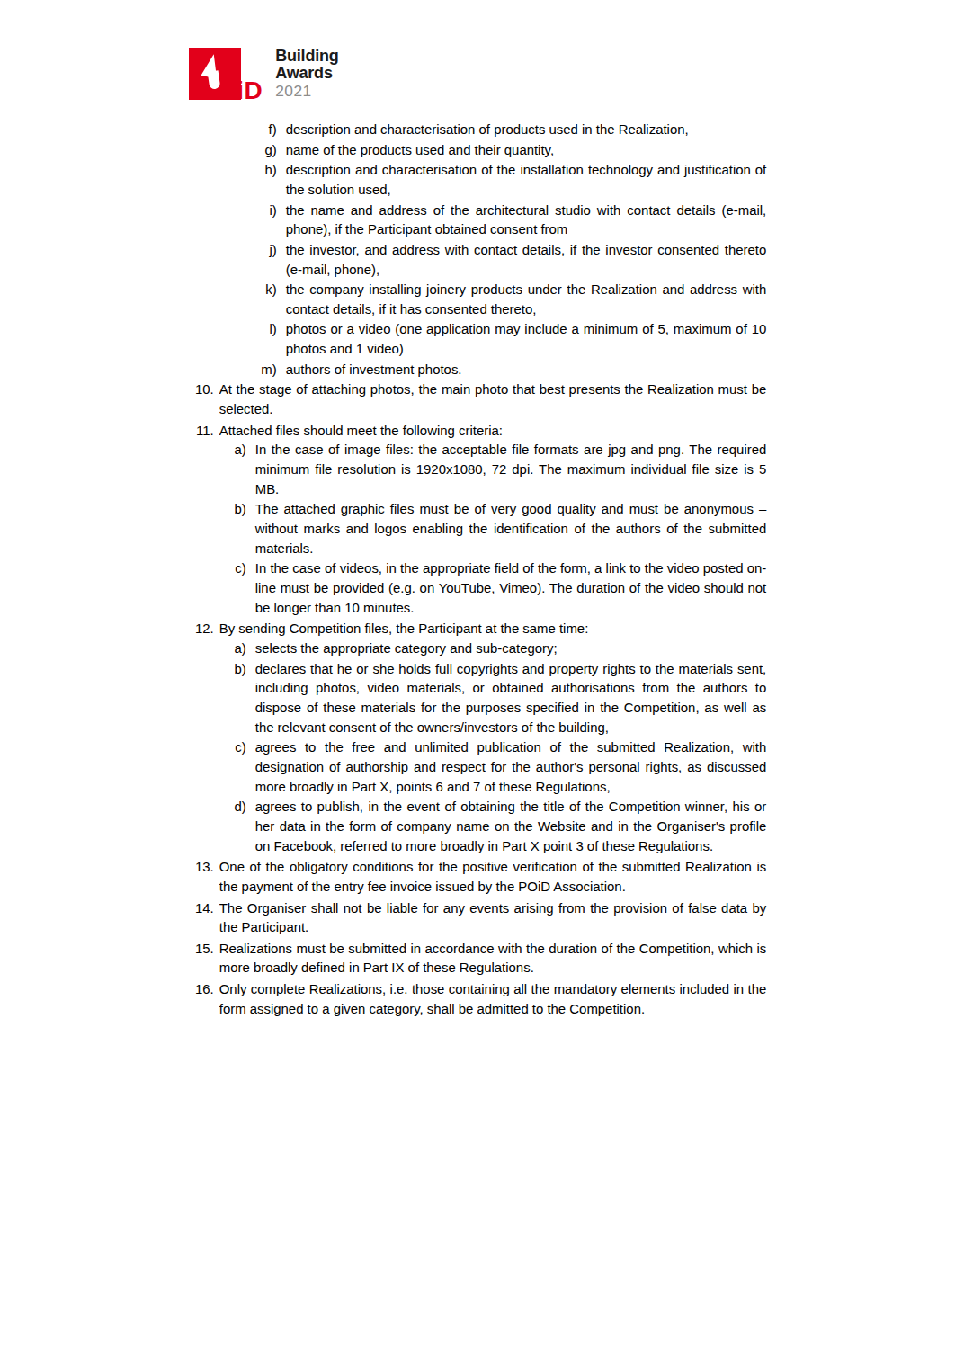POiD
Building Awards 2021
f) description and characterisation of products used in the Realization,
g) name of the products used and their quantity,
h) description and characterisation of the installation technology and justification of the solution used,
i) the name and address of the architectural studio with contact details (e-mail, phone), if the Participant obtained consent from
j) the investor, and address with contact details, if the investor consented thereto (e-mail, phone),
k) the company installing joinery products under the Realization and address with contact details, if it has consented thereto,
l) photos or a video (one application may include a minimum of 5, maximum of 10 photos and 1 video)
m) authors of investment photos.
10. At the stage of attaching photos, the main photo that best presents the Realization must be selected.
11. Attached files should meet the following criteria:
a) In the case of image files: the acceptable file formats are jpg and png. The required minimum file resolution is 1920x1080, 72 dpi. The maximum individual file size is 5 MB.
b) The attached graphic files must be of very good quality and must be anonymous – without marks and logos enabling the identification of the authors of the submitted materials.
c) In the case of videos, in the appropriate field of the form, a link to the video posted on-line must be provided (e.g. on YouTube, Vimeo). The duration of the video should not be longer than 10 minutes.
12. By sending Competition files, the Participant at the same time:
a) selects the appropriate category and sub-category;
b) declares that he or she holds full copyrights and property rights to the materials sent, including photos, video materials, or obtained authorisations from the authors to dispose of these materials for the purposes specified in the Competition, as well as the relevant consent of the owners/investors of the building,
c) agrees to the free and unlimited publication of the submitted Realization, with designation of authorship and respect for the author's personal rights, as discussed more broadly in Part X, points 6 and 7 of these Regulations,
d) agrees to publish, in the event of obtaining the title of the Competition winner, his or her data in the form of company name on the Website and in the Organiser's profile on Facebook, referred to more broadly in Part X point 3 of these Regulations.
13. One of the obligatory conditions for the positive verification of the submitted Realization is the payment of the entry fee invoice issued by the POiD Association.
14. The Organiser shall not be liable for any events arising from the provision of false data by the Participant.
15. Realizations must be submitted in accordance with the duration of the Competition, which is more broadly defined in Part IX of these Regulations.
16. Only complete Realizations, i.e. those containing all the mandatory elements included in the form assigned to a given category, shall be admitted to the Competition.